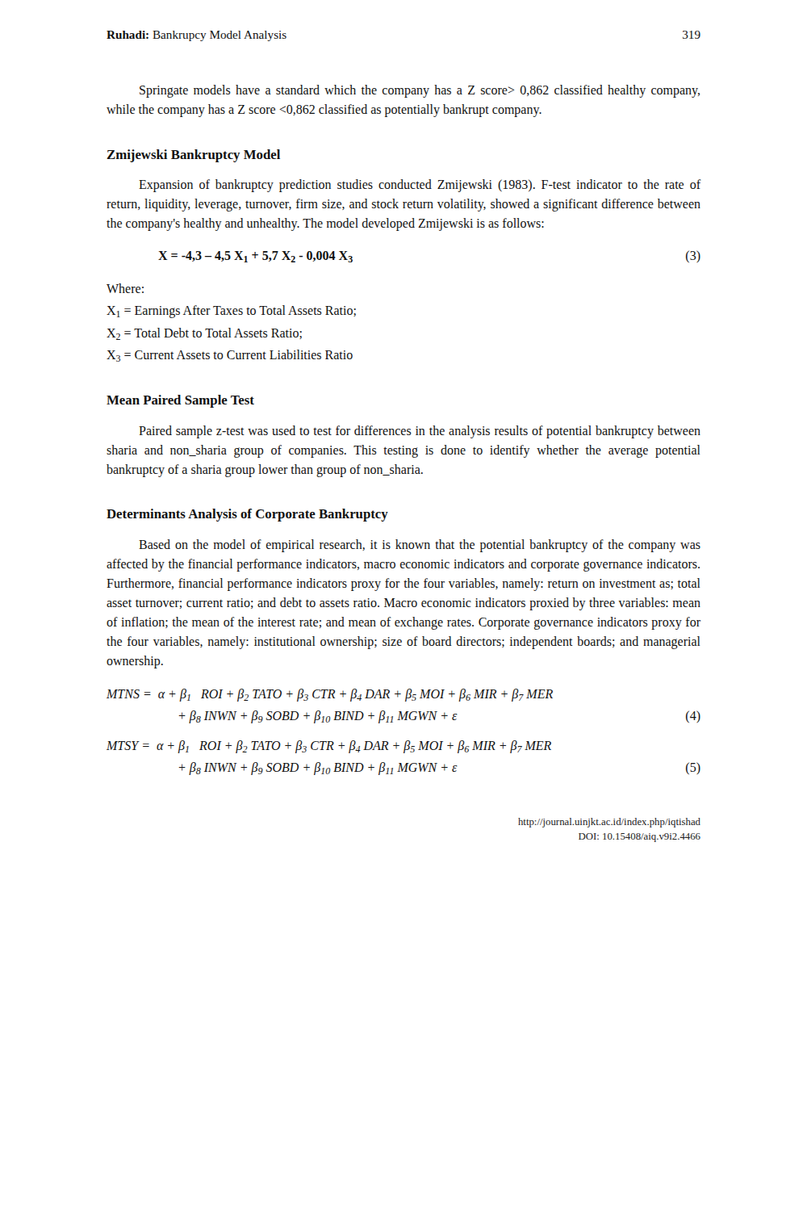Ruhadi: Bankrupcy Model Analysis
319
Springate models have a standard which the company has a Z score> 0,862 classified healthy company, while the company has a Z score <0,862 classified as potentially bankrupt company.
Zmijewski Bankruptcy Model
Expansion of bankruptcy prediction studies conducted Zmijewski (1983). F-test indicator to the rate of return, liquidity, leverage, turnover, firm size, and stock return volatility, showed a significant difference between the company's healthy and unhealthy. The model developed Zmijewski is as follows:
X = -4,3 – 4,5 X1 + 5,7 X2 - 0,004 X3 (3)
Where:
X1 = Earnings After Taxes to Total Assets Ratio;
X2 = Total Debt to Total Assets Ratio;
X3 = Current Assets to Current Liabilities Ratio
Mean Paired Sample Test
Paired sample z-test was used to test for differences in the analysis results of potential bankruptcy between sharia and non_sharia group of companies. This testing is done to identify whether the average potential bankruptcy of a sharia group lower than group of non_sharia.
Determinants Analysis of Corporate Bankruptcy
Based on the model of empirical research, it is known that the potential bankruptcy of the company was affected by the financial performance indicators, macro economic indicators and corporate governance indicators. Furthermore, financial performance indicators proxy for the four variables, namely: return on investment as; total asset turnover; current ratio; and debt to assets ratio. Macro economic indicators proxied by three variables: mean of inflation; the mean of the interest rate; and mean of exchange rates. Corporate governance indicators proxy for the four variables, namely: institutional ownership; size of board directors; independent boards; and managerial ownership.
MTNS = α + β1 ROI + β2 TATO + β3 CTR + β4 DAR + β5 MOI + β6 MIR + β7 MER + β8 INWN + β9 SOBD + β10 BIND + β11 MGWN + ε (4)
MTSY = α + β1 ROI + β2 TATO + β3 CTR + β4 DAR + β5 MOI + β6 MIR + β7 MER + β8 INWN + β9 SOBD + β10 BIND + β11 MGWN + ε (5)
http://journal.uinjkt.ac.id/index.php/iqtishad
DOI: 10.15408/aiq.v9i2.4466